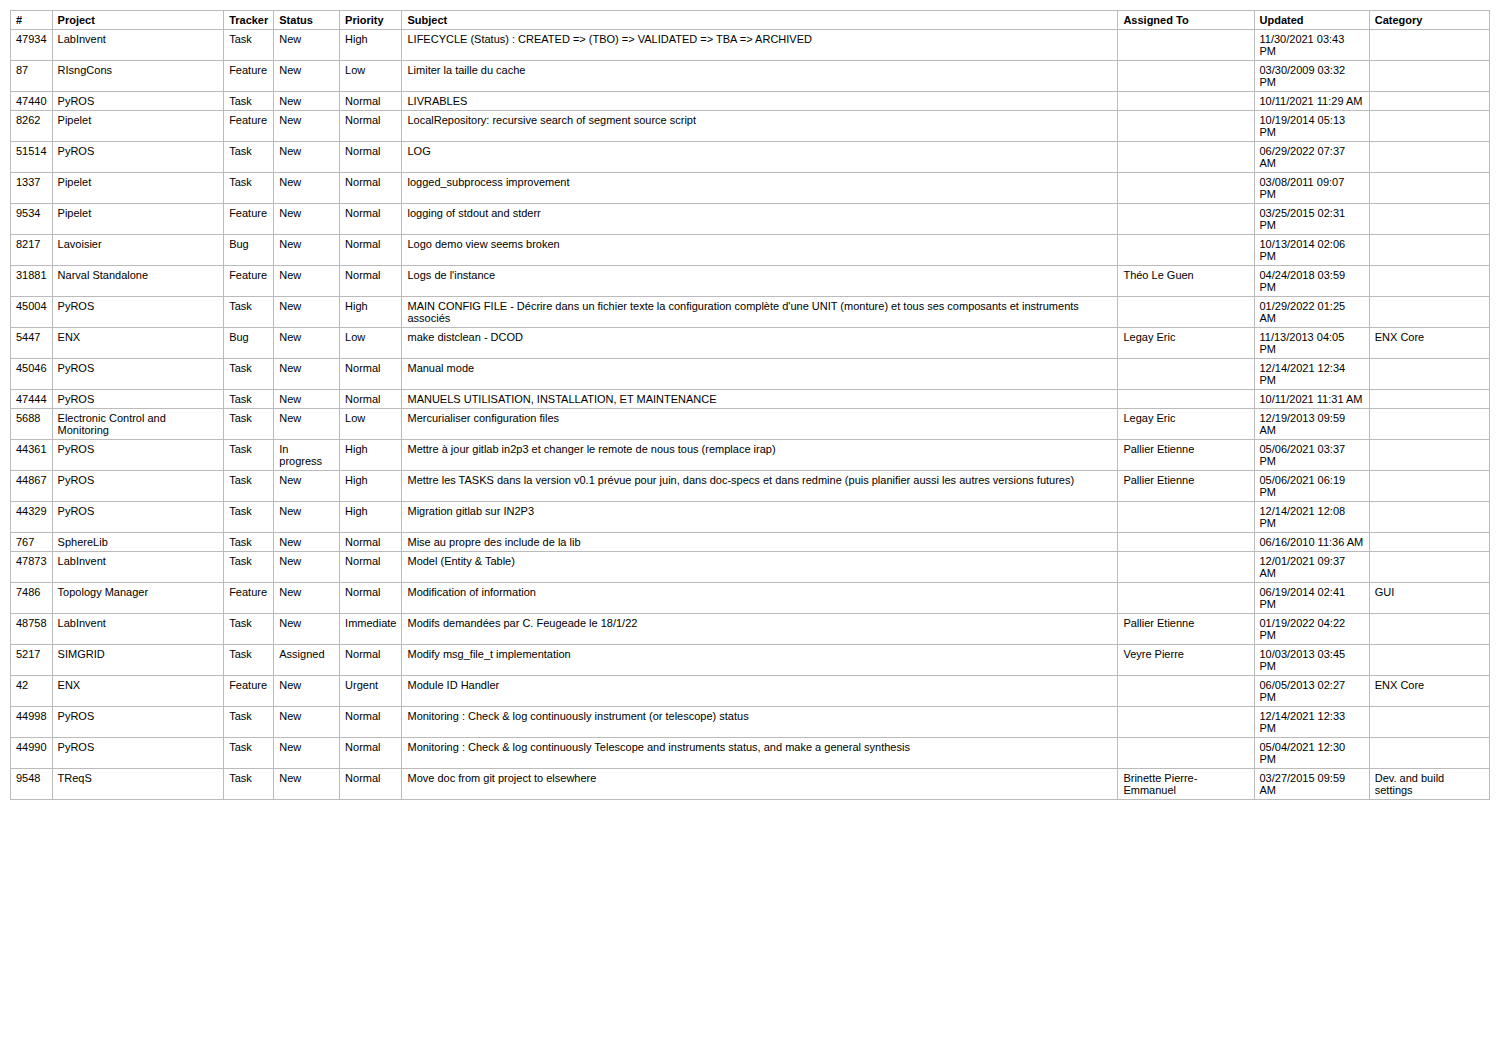| # | Project | Tracker | Status | Priority | Subject | Assigned To | Updated | Category |
| --- | --- | --- | --- | --- | --- | --- | --- | --- |
| 47934 | LabInvent | Task | New | High | LIFECYCLE (Status) : CREATED => (TBO) => VALIDATED => TBA => ARCHIVED | | 11/30/2021 03:43 PM | |
| 87 | RIsngCons | Feature | New | Low | Limiter la taille du cache | | 03/30/2009 03:32 PM | |
| 47440 | PyROS | Task | New | Normal | LIVRABLES | | 10/11/2021 11:29 AM | |
| 8262 | Pipelet | Feature | New | Normal | LocalRepository: recursive search of segment source script | | 10/19/2014 05:13 PM | |
| 51514 | PyROS | Task | New | Normal | LOG | | 06/29/2022 07:37 AM | |
| 1337 | Pipelet | Task | New | Normal | logged_subprocess improvement | | 03/08/2011 09:07 PM | |
| 9534 | Pipelet | Feature | New | Normal | logging of stdout and stderr | | 03/25/2015 02:31 PM | |
| 8217 | Lavoisier | Bug | New | Normal | Logo demo view seems broken | | 10/13/2014 02:06 PM | |
| 31881 | Narval Standalone | Feature | New | Normal | Logs de l'instance | Théo Le Guen | 04/24/2018 03:59 PM | |
| 45004 | PyROS | Task | New | High | MAIN CONFIG FILE - Décrire dans un fichier texte la configuration complète d'une UNIT (monture) et tous ses composants et instruments associés | | 01/29/2022 01:25 AM | |
| 5447 | ENX | Bug | New | Low | make distclean - DCOD | Legay Eric | 11/13/2013 04:05 PM | ENX Core |
| 45046 | PyROS | Task | New | Normal | Manual mode | | 12/14/2021 12:34 PM | |
| 47444 | PyROS | Task | New | Normal | MANUELS UTILISATION, INSTALLATION, ET MAINTENANCE | | 10/11/2021 11:31 AM | |
| 5688 | Electronic Control and Monitoring | Task | New | Low | Mercurialiser configuration files | Legay Eric | 12/19/2013 09:59 AM | |
| 44361 | PyROS | Task | In progress | High | Mettre à jour gitlab in2p3 et changer le remote de nous tous (remplace irap) | Pallier Etienne | 05/06/2021 03:37 PM | |
| 44867 | PyROS | Task | New | High | Mettre les TASKS dans la version v0.1 prévue pour juin, dans doc-specs et dans redmine (puis planifier aussi les autres versions futures) | Pallier Etienne | 05/06/2021 06:19 PM | |
| 44329 | PyROS | Task | New | High | Migration gitlab sur IN2P3 | | 12/14/2021 12:08 PM | |
| 767 | SphereLib | Task | New | Normal | Mise au propre des include de la lib | | 06/16/2010 11:36 AM | |
| 47873 | LabInvent | Task | New | Normal | Model (Entity & Table) | | 12/01/2021 09:37 AM | |
| 7486 | Topology Manager | Feature | New | Normal | Modification of information | | 06/19/2014 02:41 PM | GUI |
| 48758 | LabInvent | Task | New | Immediate | Modifs demandées par C. Feugeade le 18/1/22 | Pallier Etienne | 01/19/2022 04:22 PM | |
| 5217 | SIMGRID | Task | Assigned | Normal | Modify msg_file_t implementation | Veyre Pierre | 10/03/2013 03:45 PM | |
| 42 | ENX | Feature | New | Urgent | Module ID Handler | | 06/05/2013 02:27 PM | ENX Core |
| 44998 | PyROS | Task | New | Normal | Monitoring : Check & log continuously instrument (or telescope) status | | 12/14/2021 12:33 PM | |
| 44990 | PyROS | Task | New | Normal | Monitoring : Check & log continuously Telescope and instruments status, and make a general synthesis | | 05/04/2021 12:30 PM | |
| 9548 | TReqS | Task | New | Normal | Move doc from git project to elsewhere | Brinette Pierre-Emmanuel | 03/27/2015 09:59 AM | Dev. and build settings |